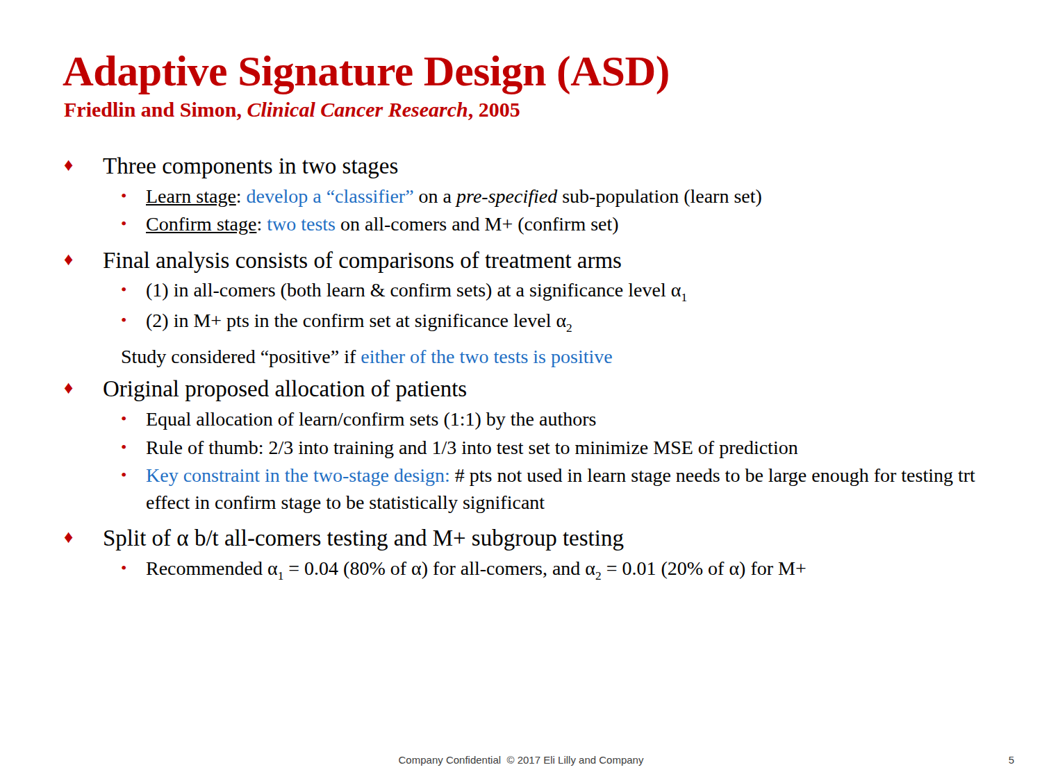Adaptive Signature Design (ASD)
Friedlin and Simon, Clinical Cancer Research, 2005
♦ Three components in two stages
•Learn stage: develop a “classifier” on a pre-specified sub-population (learn set)
•Confirm stage: two tests on all-comers and M+ (confirm set)
♦ Final analysis consists of comparisons of treatment arms
•(1) in all-comers (both learn & confirm sets) at a significance level α1
•(2) in M+ pts in the confirm set at significance level α2
Study considered “positive” if either of the two tests is positive
♦ Original proposed allocation of patients
•Equal allocation of learn/confirm sets (1:1) by the authors
•Rule of thumb: 2/3 into training and 1/3 into test set to minimize MSE of prediction
•Key constraint in the two-stage design: # pts not used in learn stage needs to be large enough for testing trt effect in confirm stage to be statistically significant
♦ Split of α b/t all-comers testing and M+ subgroup testing
•Recommended α1 = 0.04 (80% of α) for all-comers, and α2 = 0.01 (20% of α) for M+
Company Confidential © 2017 Eli Lilly and Company
5